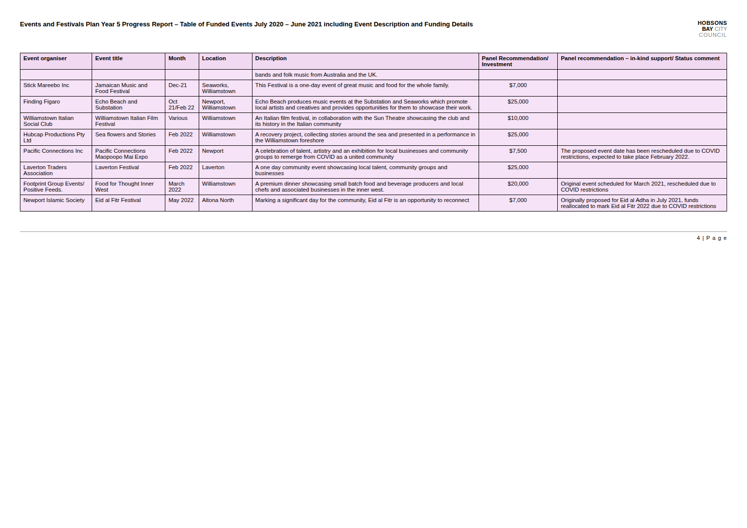Events and Festivals Plan Year 5 Progress Report – Table of Funded Events July 2020 – June 2021 including Event Description and Funding Details
HOBSONS
BAY CITY
COUNCIL
| Event organiser | Event title | Month | Location | Description | Panel Recommendation/ Investment | Panel recommendation – in-kind support/ Status comment |
| --- | --- | --- | --- | --- | --- | --- |
| | | | | bands and folk music from Australia and the UK. | | |
| Stick Mareebo Inc | Jamaican Music and Food Festival | Dec-21 | Seaworks, Williamstown | This Festival is a one-day event of great music and food for the whole family. | $7,000 | |
| Finding Figaro | Echo Beach and Substation | Oct 21/Feb 22 | Newport, Williamstown | Echo Beach produces music events at the Substation and Seaworks which promote local artists and creatives and provides opportunities for them to showcase their work. | $25,000 | |
| Williamstown Italian Social Club | Williamstown Italian Film Festival | Various | Williamstown | An Italian film festival, in collaboration with the Sun Theatre showcasing the club and its history in the Italian community | $10,000 | |
| Hubcap Productions Pty Ltd | Sea flowers and Stories | Feb 2022 | Williamstown | A recovery project, collecting stories around the sea and presented in a performance in the Williamstown foreshore | $25,000 | |
| Pacific Connections Inc | Pacific Connections Maopoopo Mai Expo | Feb 2022 | Newport | A celebration of talent, artistry and an exhibition for local businesses and community groups to remerge from COVID as a united community | $7,500 | The proposed event date has been rescheduled due to COVID restrictions, expected to take place February 2022. |
| Laverton Traders Association | Laverton Festival | Feb 2022 | Laverton | A one day community event showcasing local talent, community groups and businesses | $25,000 | |
| Footprint Group Events/ Positive Feeds. | Food for Thought Inner West | March 2022 | Williamstown | A premium dinner showcasing small batch food and beverage producers and local chefs and associated businesses in the inner west. | $20,000 | Original event scheduled for March 2021, rescheduled due to COVID restrictions |
| Newport Islamic Society | Eid al Fitr Festival | May 2022 | Altona North | Marking a significant day for the community, Eid al Fitr is an opportunity to reconnect | $7,000 | Originally proposed for Eid al Adha in July 2021, funds reallocated to mark Eid al Fitr 2022 due to COVID restrictions |
4 | P a g e